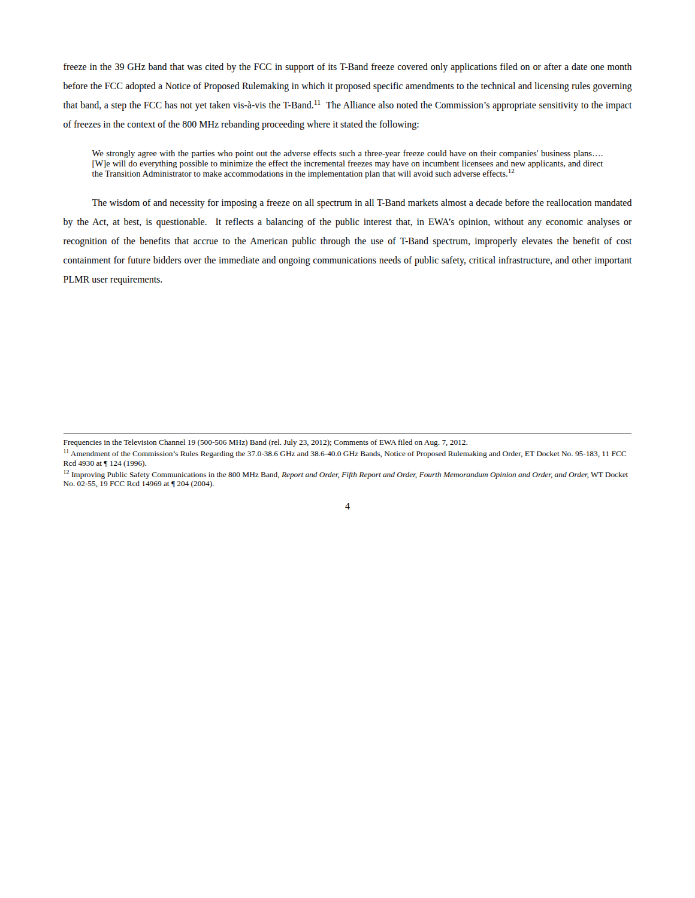freeze in the 39 GHz band that was cited by the FCC in support of its T-Band freeze covered only applications filed on or after a date one month before the FCC adopted a Notice of Proposed Rulemaking in which it proposed specific amendments to the technical and licensing rules governing that band, a step the FCC has not yet taken vis-à-vis the T-Band.11 The Alliance also noted the Commission’s appropriate sensitivity to the impact of freezes in the context of the 800 MHz rebanding proceeding where it stated the following:
We strongly agree with the parties who point out the adverse effects such a three-year freeze could have on their companies' business plans…. [W]e will do everything possible to minimize the effect the incremental freezes may have on incumbent licensees and new applicants, and direct the Transition Administrator to make accommodations in the implementation plan that will avoid such adverse effects.12
The wisdom of and necessity for imposing a freeze on all spectrum in all T-Band markets almost a decade before the reallocation mandated by the Act, at best, is questionable. It reflects a balancing of the public interest that, in EWA’s opinion, without any economic analyses or recognition of the benefits that accrue to the American public through the use of T-Band spectrum, improperly elevates the benefit of cost containment for future bidders over the immediate and ongoing communications needs of public safety, critical infrastructure, and other important PLMR user requirements.
Frequencies in the Television Channel 19 (500-506 MHz) Band (rel. July 23, 2012); Comments of EWA filed on Aug. 7, 2012.
11 Amendment of the Commission’s Rules Regarding the 37.0-38.6 GHz and 38.6-40.0 GHz Bands, Notice of Proposed Rulemaking and Order, ET Docket No. 95-183, 11 FCC Rcd 4930 at ¶ 124 (1996).
12 Improving Public Safety Communications in the 800 MHz Band, Report and Order, Fifth Report and Order, Fourth Memorandum Opinion and Order, and Order, WT Docket No. 02-55, 19 FCC Rcd 14969 at ¶ 204 (2004).
4